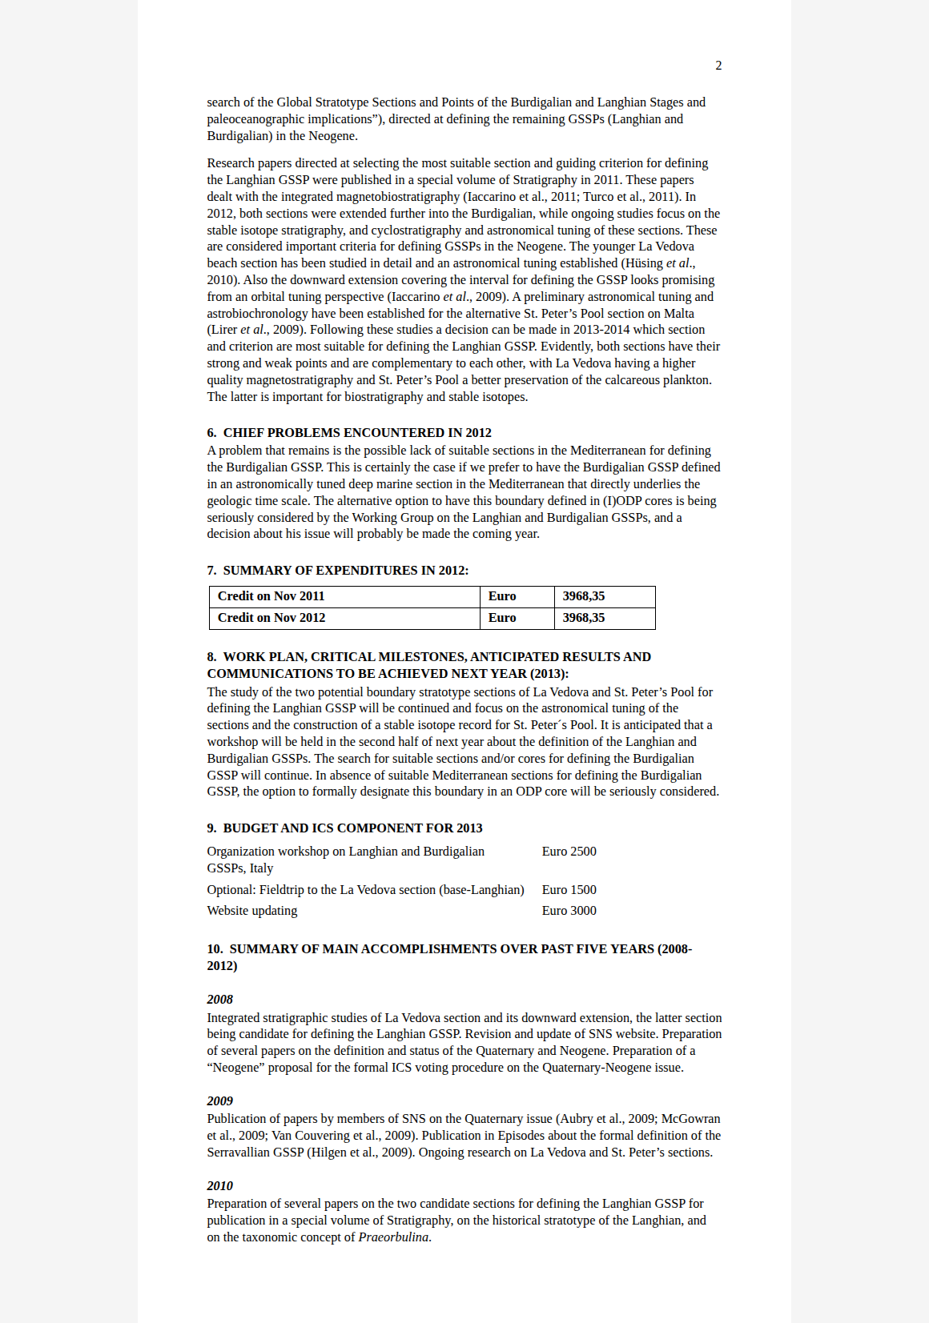2
search of the Global Stratotype Sections and Points of the Burdigalian and Langhian Stages and paleoceanographic implications”), directed at defining the remaining GSSPs (Langhian and Burdigalian) in the Neogene.
Research papers directed at selecting the most suitable section and guiding criterion for defining the Langhian GSSP were published in a special volume of Stratigraphy in 2011. These papers dealt with the integrated magnetobiostratigraphy (Iaccarino et al., 2011; Turco et al., 2011). In 2012, both sections were extended further into the Burdigalian, while ongoing studies focus on the stable isotope stratigraphy, and cyclostratigraphy and astronomical tuning of these sections. These are considered important criteria for defining GSSPs in the Neogene. The younger La Vedova beach section has been studied in detail and an astronomical tuning established (Hüsing et al., 2010). Also the downward extension covering the interval for defining the GSSP looks promising from an orbital tuning perspective (Iaccarino et al., 2009). A preliminary astronomical tuning and astrobiochronology have been established for the alternative St. Peter’s Pool section on Malta (Lirer et al., 2009). Following these studies a decision can be made in 2013-2014 which section and criterion are most suitable for defining the Langhian GSSP. Evidently, both sections have their strong and weak points and are complementary to each other, with La Vedova having a higher quality magnetostratigraphy and St. Peter’s Pool a better preservation of the calcareous plankton. The latter is important for biostratigraphy and stable isotopes.
6. Chief problems encountered in 2012
A problem that remains is the possible lack of suitable sections in the Mediterranean for defining the Burdigalian GSSP. This is certainly the case if we prefer to have the Burdigalian GSSP defined in an astronomically tuned deep marine section in the Mediterranean that directly underlies the geologic time scale. The alternative option to have this boundary defined in (I)ODP cores is being seriously considered by the Working Group on the Langhian and Burdigalian GSSPs, and a decision about his issue will probably be made the coming year.
7. Summary of expenditures in 2012:
| Credit on Nov 2011 | Euro | 3968,35 |
| Credit on Nov 2012 | Euro | 3968,35 |
8. Work plan, critical milestones, anticipated results and communications to be achieved next year (2013):
The study of the two potential boundary stratotype sections of La Vedova and St. Peter’s Pool for defining the Langhian GSSP will be continued and focus on the astronomical tuning of the sections and the construction of a stable isotope record for St. Peter´s Pool. It is anticipated that a workshop will be held in the second half of next year about the definition of the Langhian and Burdigalian GSSPs. The search for suitable sections and/or cores for defining the Burdigalian GSSP will continue. In absence of suitable Mediterranean sections for defining the Burdigalian GSSP, the option to formally designate this boundary in an ODP core will be seriously considered.
9. Budget and ICS component for 2013
| Organization workshop on Langhian and Burdigalian GSSPs, Italy | Euro 2500 |
| Optional: Fieldtrip to the La Vedova section (base-Langhian) | Euro 1500 |
| Website updating | Euro 3000 |
10. Summary of main accomplishments over past five years (2008-2012)
2008
Integrated stratigraphic studies of La Vedova section and its downward extension, the latter section being candidate for defining the Langhian GSSP. Revision and update of SNS website. Preparation of several papers on the definition and status of the Quaternary and Neogene. Preparation of a “Neogene” proposal for the formal ICS voting procedure on the Quaternary-Neogene issue.
2009
Publication of papers by members of SNS on the Quaternary issue (Aubry et al., 2009; McGowran et al., 2009; Van Couvering et al., 2009). Publication in Episodes about the formal definition of the Serravallian GSSP (Hilgen et al., 2009). Ongoing research on La Vedova and St. Peter’s sections.
2010
Preparation of several papers on the two candidate sections for defining the Langhian GSSP for publication in a special volume of Stratigraphy, on the historical stratotype of the Langhian, and on the taxonomic concept of Praeorbulina.